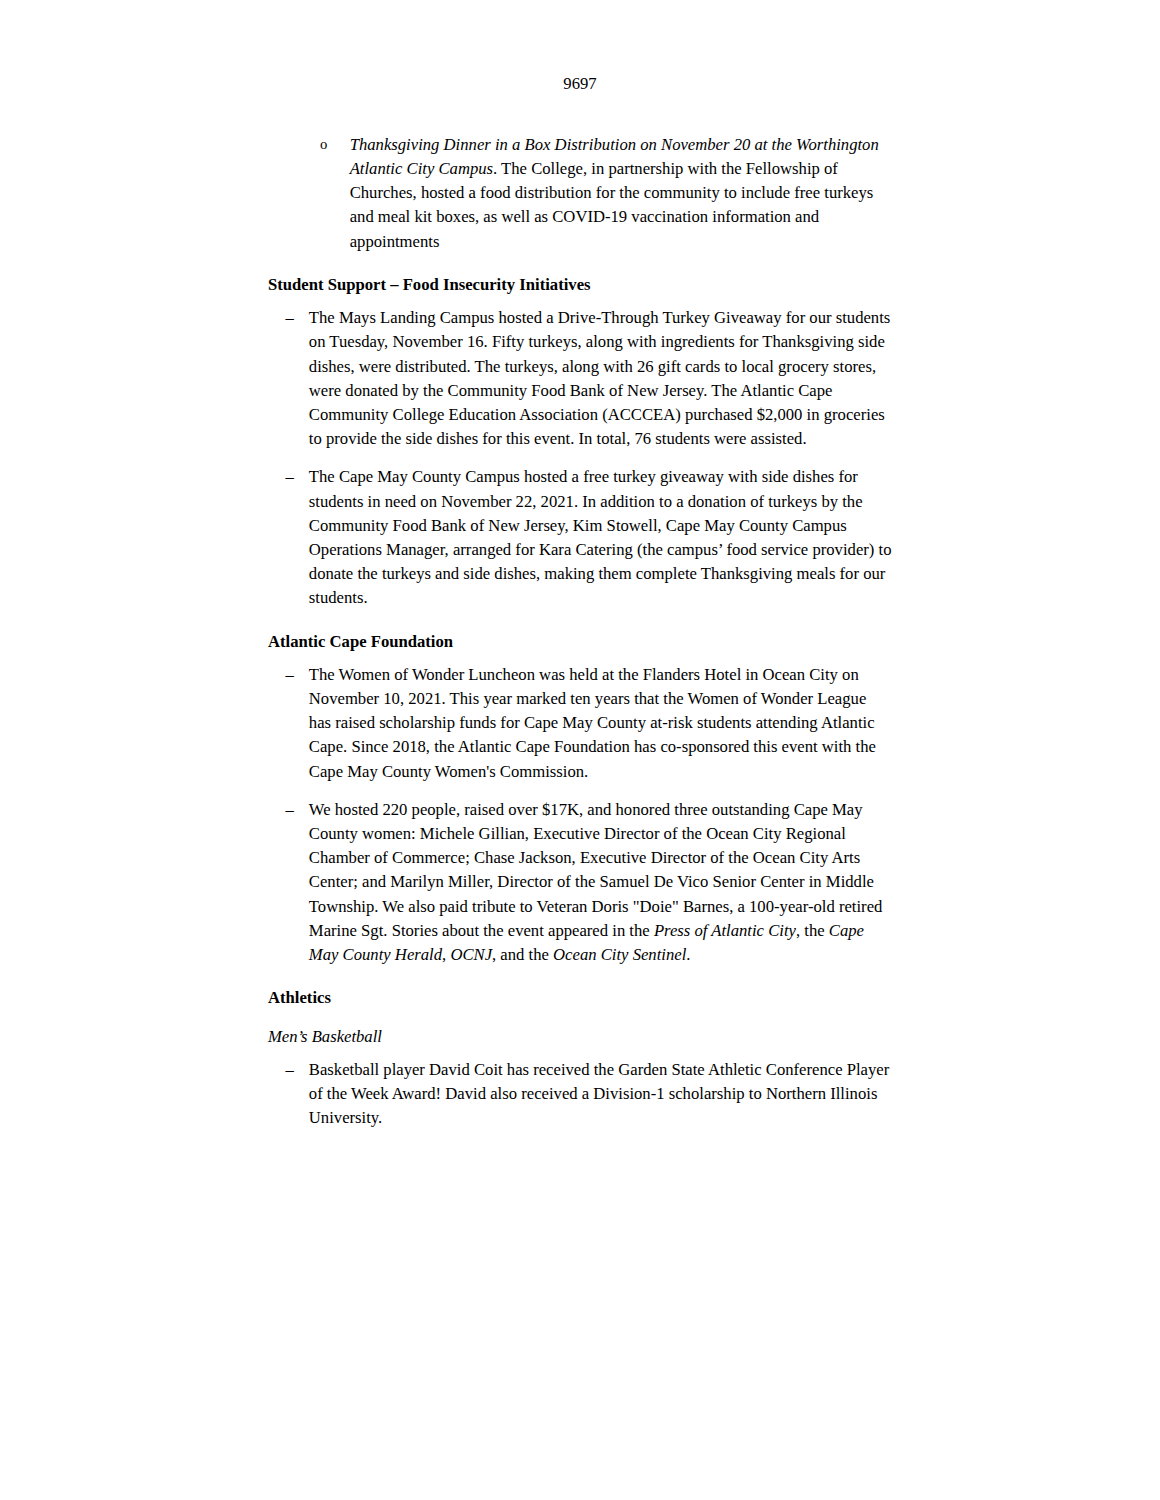9697
Thanksgiving Dinner in a Box Distribution on November 20 at the Worthington Atlantic City Campus. The College, in partnership with the Fellowship of Churches, hosted a food distribution for the community to include free turkeys and meal kit boxes, as well as COVID-19 vaccination information and appointments
Student Support – Food Insecurity Initiatives
The Mays Landing Campus hosted a Drive-Through Turkey Giveaway for our students on Tuesday, November 16. Fifty turkeys, along with ingredients for Thanksgiving side dishes, were distributed. The turkeys, along with 26 gift cards to local grocery stores, were donated by the Community Food Bank of New Jersey. The Atlantic Cape Community College Education Association (ACCCEA) purchased $2,000 in groceries to provide the side dishes for this event. In total, 76 students were assisted.
The Cape May County Campus hosted a free turkey giveaway with side dishes for students in need on November 22, 2021. In addition to a donation of turkeys by the Community Food Bank of New Jersey, Kim Stowell, Cape May County Campus Operations Manager, arranged for Kara Catering (the campus’ food service provider) to donate the turkeys and side dishes, making them complete Thanksgiving meals for our students.
Atlantic Cape Foundation
The Women of Wonder Luncheon was held at the Flanders Hotel in Ocean City on November 10, 2021. This year marked ten years that the Women of Wonder League has raised scholarship funds for Cape May County at-risk students attending Atlantic Cape. Since 2018, the Atlantic Cape Foundation has co-sponsored this event with the Cape May County Women's Commission.
We hosted 220 people, raised over $17K, and honored three outstanding Cape May County women: Michele Gillian, Executive Director of the Ocean City Regional Chamber of Commerce; Chase Jackson, Executive Director of the Ocean City Arts Center; and Marilyn Miller, Director of the Samuel De Vico Senior Center in Middle Township. We also paid tribute to Veteran Doris "Doie" Barnes, a 100-year-old retired Marine Sgt. Stories about the event appeared in the Press of Atlantic City, the Cape May County Herald, OCNJ, and the Ocean City Sentinel.
Athletics
Men’s Basketball
Basketball player David Coit has received the Garden State Athletic Conference Player of the Week Award! David also received a Division-1 scholarship to Northern Illinois University.